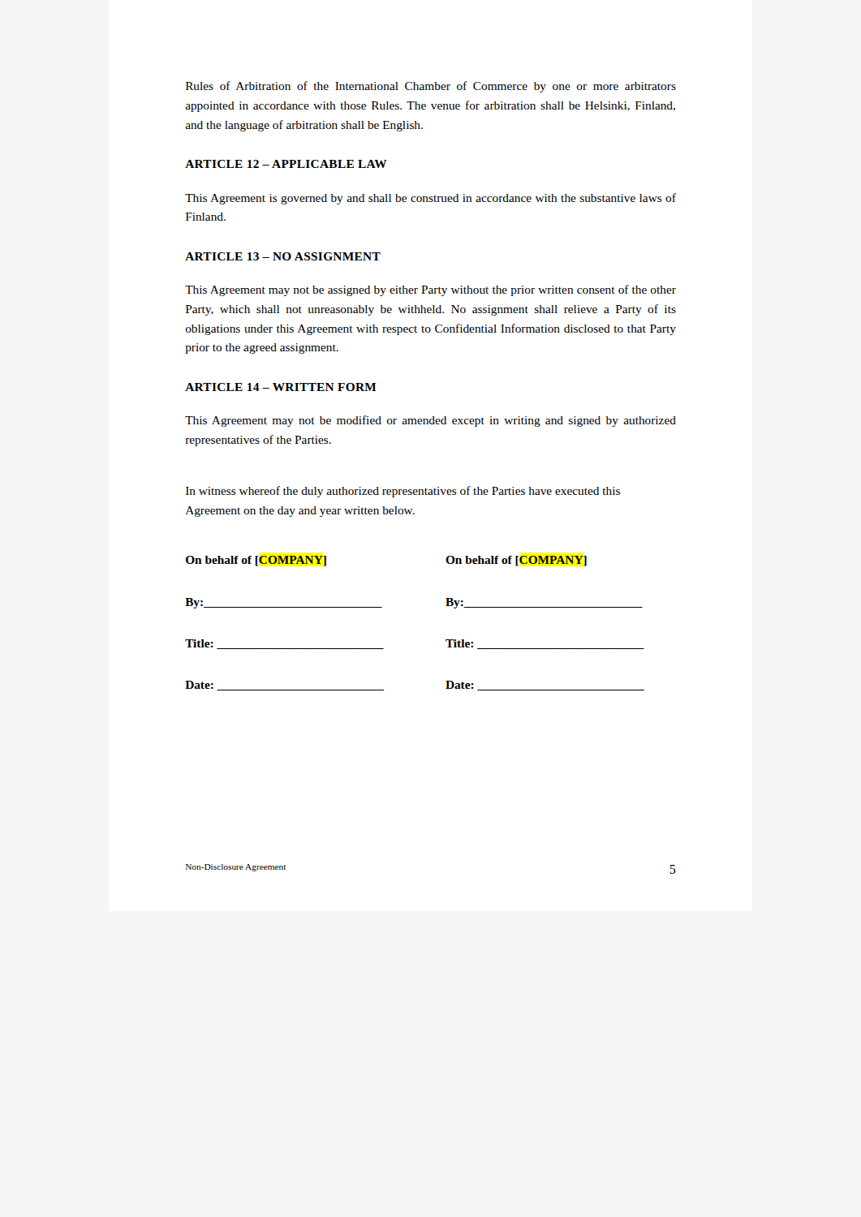Rules of Arbitration of the International Chamber of Commerce by one or more arbitrators appointed in accordance with those Rules. The venue for arbitration shall be Helsinki, Finland, and the language of arbitration shall be English.
ARTICLE 12 – APPLICABLE LAW
This Agreement is governed by and shall be construed in accordance with the substantive laws of Finland.
ARTICLE 13 – NO ASSIGNMENT
This Agreement may not be assigned by either Party without the prior written consent of the other Party, which shall not unreasonably be withheld. No assignment shall relieve a Party of its obligations under this Agreement with respect to Confidential Information disclosed to that Party prior to the agreed assignment.
ARTICLE 14 – WRITTEN FORM
This Agreement may not be modified or amended except in writing and signed by authorized representatives of the Parties.
In witness whereof the duly authorized representatives of the Parties have executed this Agreement on the day and year written below.
| On behalf of [ COMPANY ] By: _______________________________ Title: _____________________________ Date: _____________________________ | On behalf of [ COMPANY ] By: _______________________________ Title: _____________________________ Date: _____________________________ |
Non-Disclosure Agreement 5